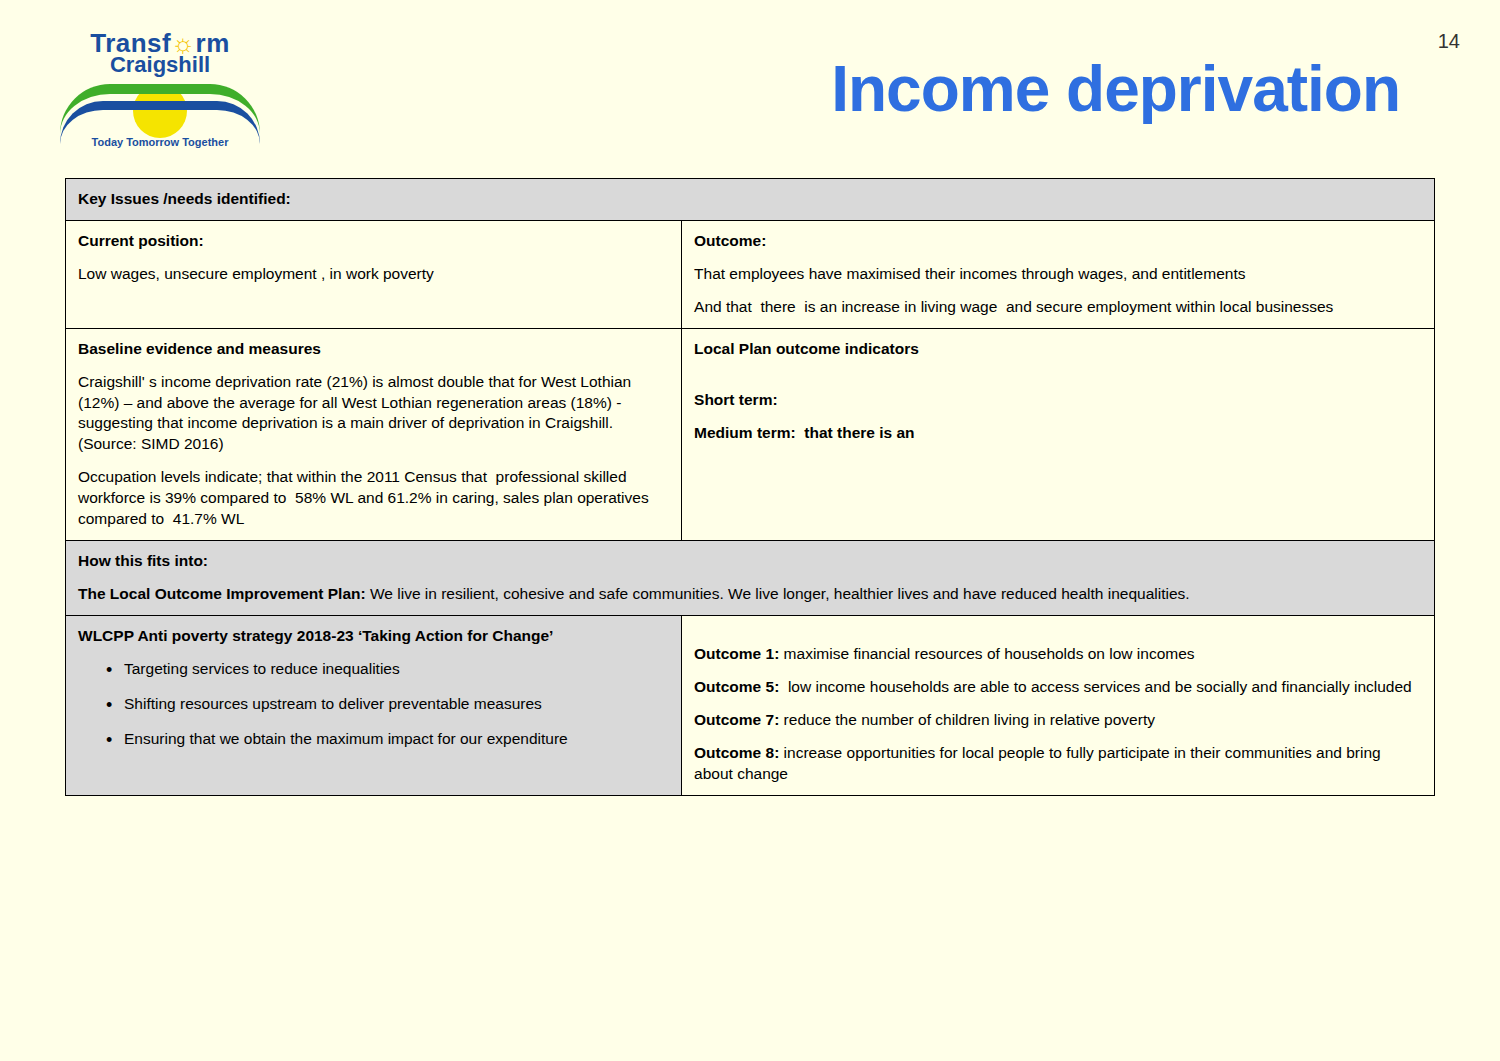14
Transf☼rm
Craigshill
Today Tomorrow Together
Income deprivation
| Key Issues /needs identified: |
| Current position: Low wages, unsecure employment , in work poverty | Outcome: That employees have maximised their incomes through wages, and entitlements And that there is an increase in living wage and secure employment within local businesses |
| Baseline evidence and measures Craigshill' s income deprivation rate (21%) is almost double that for West Lothian (12%) – and above the average for all West Lothian regeneration areas (18%) - suggesting that income deprivation is a main driver of deprivation in Craigshill. (Source: SIMD 2016) Occupation levels indicate; that within the 2011 Census that professional skilled workforce is 39% compared to 58% WL and 61.2% in caring, sales plan operatives compared to 41.7% WL | Local Plan outcome indicators Short term: Medium term: that there is an |
| How this fits into: The Local Outcome Improvement Plan: We live in resilient, cohesive and safe communities. We live longer, healthier lives and have reduced health inequalities. |
| WLCPP Anti poverty strategy 2018-23 ‘Taking Action for Change’ Targeting services to reduce inequalities Shifting resources upstream to deliver preventable measures Ensuring that we obtain the maximum impact for our expenditure | Outcome 1: maximise financial resources of households on low incomes Outcome 5: low income households are able to access services and be socially and financially included Outcome 7: reduce the number of children living in relative poverty Outcome 8: increase opportunities for local people to fully participate in their communities and bring about change |